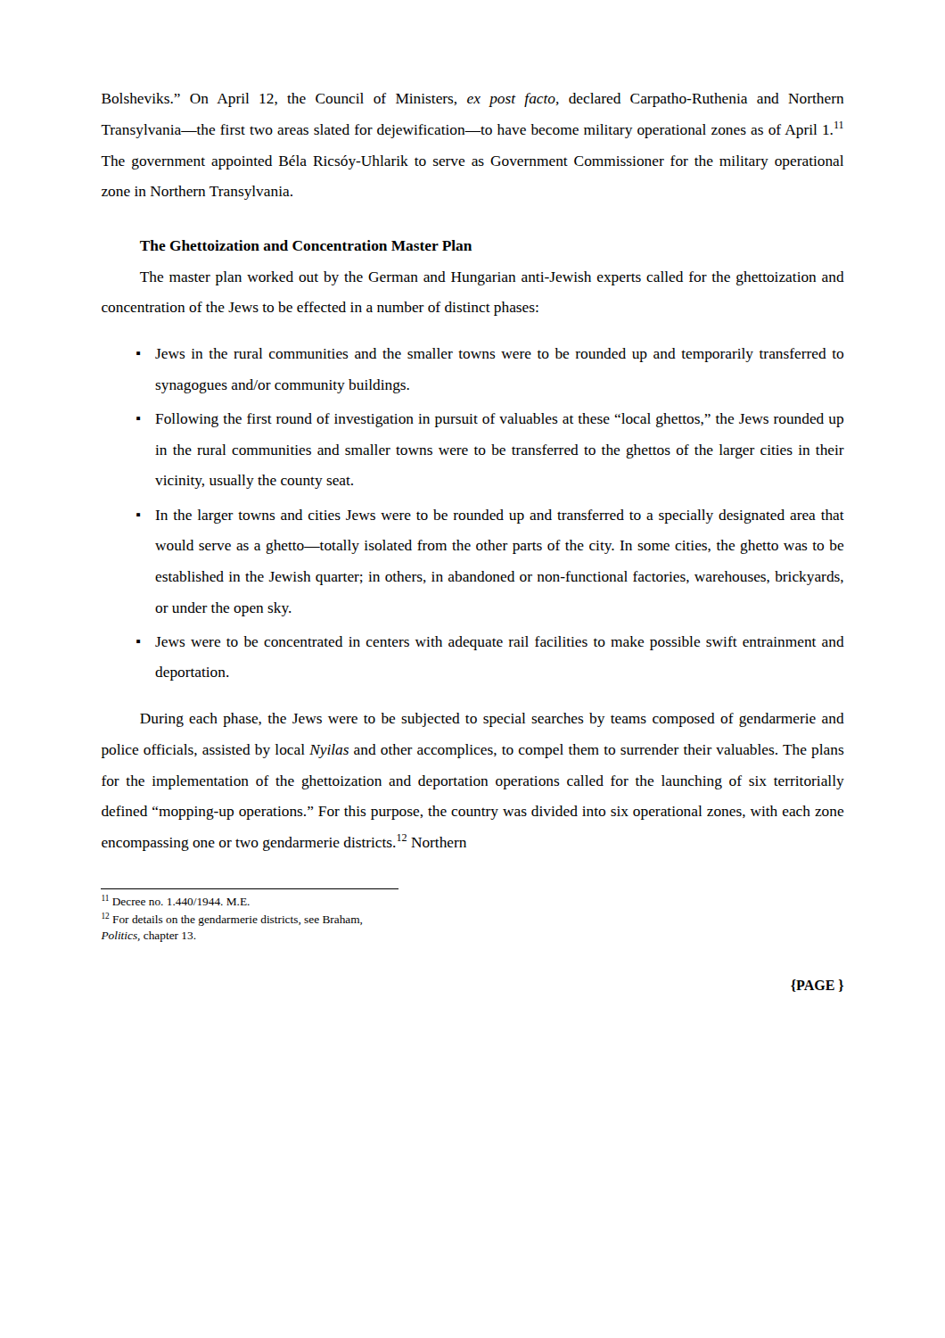Bolsheviks.” On April 12, the Council of Ministers, ex post facto, declared Carpatho-Ruthenia and Northern Transylvania—the first two areas slated for dejewification—to have become military operational zones as of April 1.11 The government appointed Béla Ricsóy-Uhlarik to serve as Government Commissioner for the military operational zone in Northern Transylvania.
The Ghettoization and Concentration Master Plan
The master plan worked out by the German and Hungarian anti-Jewish experts called for the ghettoization and concentration of the Jews to be effected in a number of distinct phases:
Jews in the rural communities and the smaller towns were to be rounded up and temporarily transferred to synagogues and/or community buildings.
Following the first round of investigation in pursuit of valuables at these “local ghettos,” the Jews rounded up in the rural communities and smaller towns were to be transferred to the ghettos of the larger cities in their vicinity, usually the county seat.
In the larger towns and cities Jews were to be rounded up and transferred to a specially designated area that would serve as a ghetto—totally isolated from the other parts of the city. In some cities, the ghetto was to be established in the Jewish quarter; in others, in abandoned or non-functional factories, warehouses, brickyards, or under the open sky.
Jews were to be concentrated in centers with adequate rail facilities to make possible swift entrainment and deportation.
During each phase, the Jews were to be subjected to special searches by teams composed of gendarmerie and police officials, assisted by local Nyilas and other accomplices, to compel them to surrender their valuables. The plans for the implementation of the ghettoization and deportation operations called for the launching of six territorially defined “mopping-up operations.” For this purpose, the country was divided into six operational zones, with each zone encompassing one or two gendarmerie districts.12 Northern
11 Decree no. 1.440/1944. M.E.
12 For details on the gendarmerie districts, see Braham, Politics, chapter 13.
{PAGE }